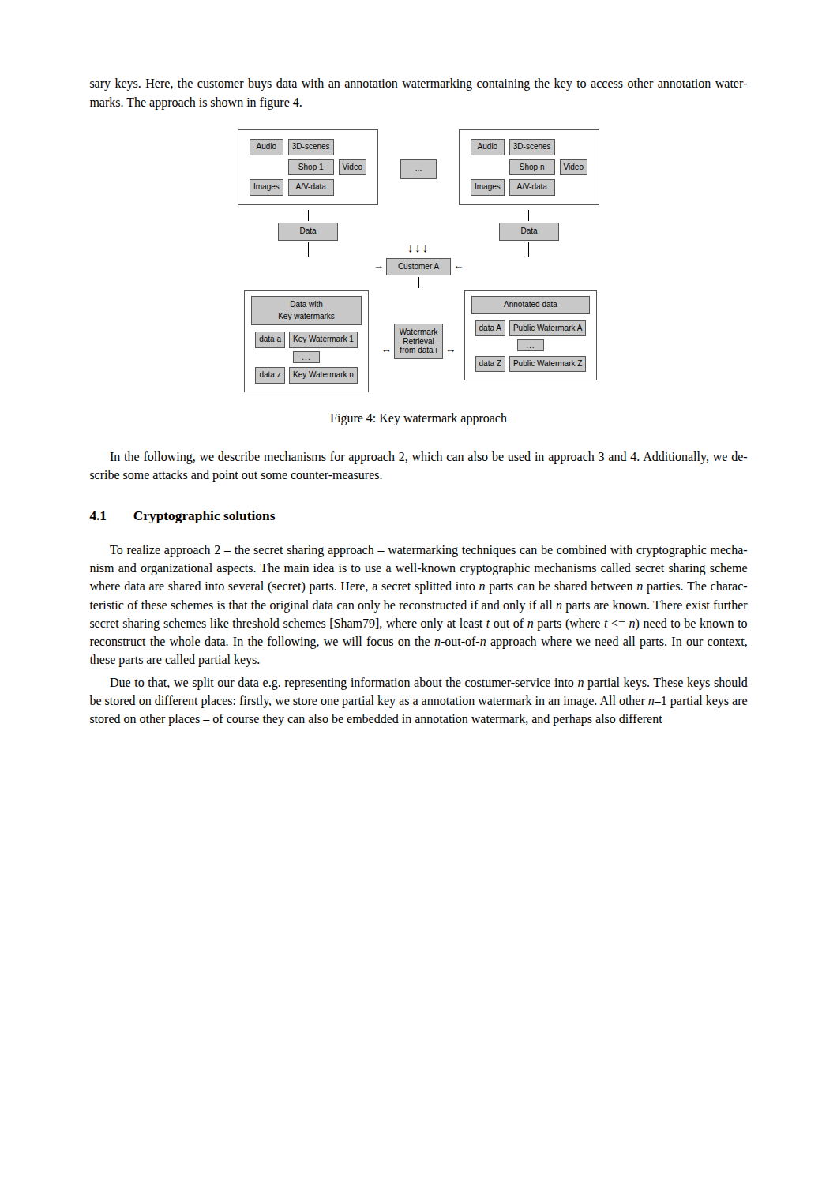sary keys. Here, the customer buys data with an annotation watermarking containing the key to access other annotation watermarks. The approach is shown in figure 4.
| / Audio / 3D-scenes / / / Shop 1 / Video / / Images / A/V-data / | ... | / Audio / 3D-scenes / / / Shop n / Video / / Images / A/V-data / |
| Data | | Data |
| | ↓↓↓ | |
| → Customer A ← |
| / Data with Key watermarks / data a / Key Watermark 1 / / ... / / data z / Key Watermark n / / ↔ Watermark Retrieval from data i ↔ / Annotated data / data A / Public Watermark A / / ... / / data Z / Public Watermark Z / / |
Figure 4: Key watermark approach
In the following, we describe mechanisms for approach 2, which can also be used in approach 3 and 4. Additionally, we describe some attacks and point out some counter-measures.
4.1 Cryptographic solutions
To realize approach 2 – the secret sharing approach – watermarking techniques can be combined with cryptographic mechanism and organizational aspects. The main idea is to use a well-known cryptographic mechanisms called secret sharing scheme where data are shared into several (secret) parts. Here, a secret splitted into n parts can be shared between n parties. The characteristic of these schemes is that the original data can only be reconstructed if and only if all n parts are known. There exist further secret sharing schemes like threshold schemes [Sham79], where only at least t out of n parts (where t <= n) need to be known to reconstruct the whole data. In the following, we will focus on the n-out-of-n approach where we need all parts. In our context, these parts are called partial keys.
Due to that, we split our data e.g. representing information about the costumer-service into n partial keys. These keys should be stored on different places: firstly, we store one partial key as a annotation watermark in an image. All other n–1 partial keys are stored on other places – of course they can also be embedded in annotation watermark, and perhaps also different